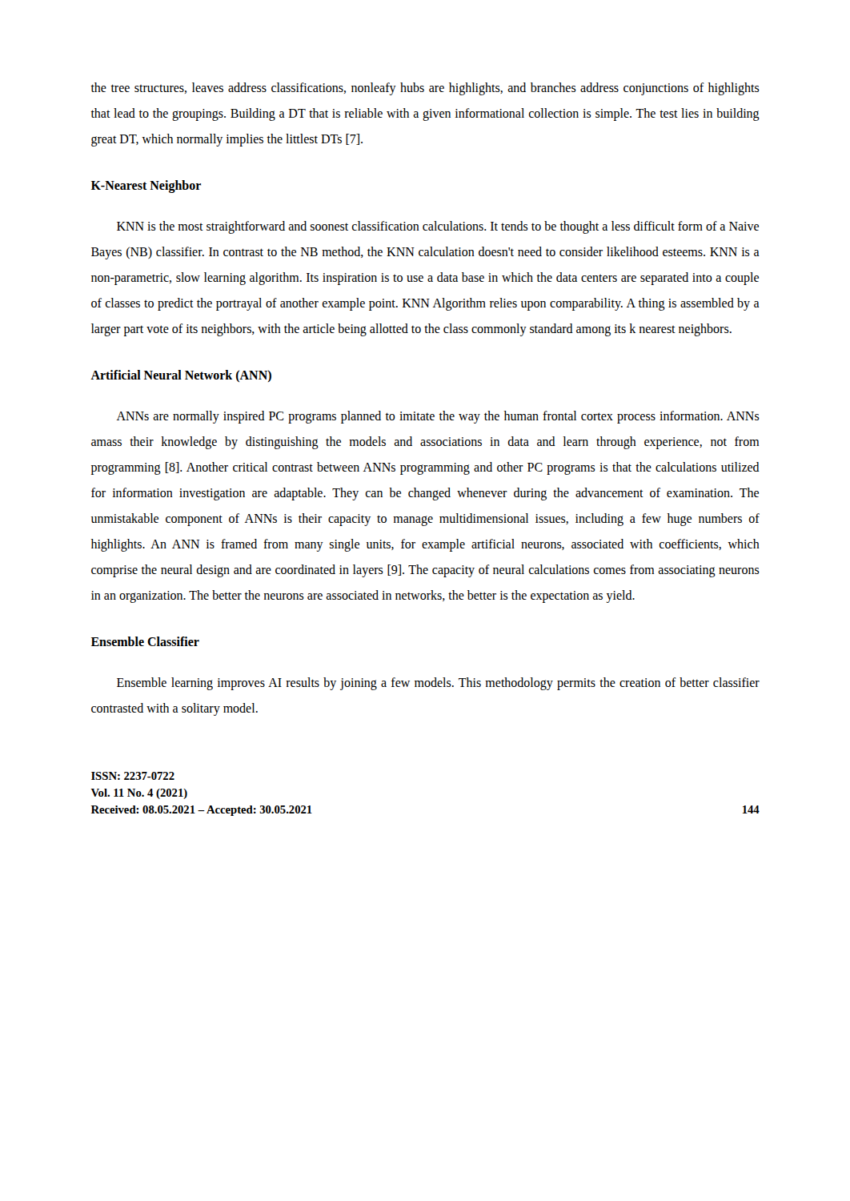the tree structures, leaves address classifications, nonleafy hubs are highlights, and branches address conjunctions of highlights that lead to the groupings. Building a DT that is reliable with a given informational collection is simple. The test lies in building great DT, which normally implies the littlest DTs [7].
K-Nearest Neighbor
KNN is the most straightforward and soonest classification calculations. It tends to be thought a less difficult form of a Naive Bayes (NB) classifier. In contrast to the NB method, the KNN calculation doesn't need to consider likelihood esteems. KNN is a non-parametric, slow learning algorithm. Its inspiration is to use a data base in which the data centers are separated into a couple of classes to predict the portrayal of another example point. KNN Algorithm relies upon comparability. A thing is assembled by a larger part vote of its neighbors, with the article being allotted to the class commonly standard among its k nearest neighbors.
Artificial Neural Network (ANN)
ANNs are normally inspired PC programs planned to imitate the way the human frontal cortex process information. ANNs amass their knowledge by distinguishing the models and associations in data and learn through experience, not from programming [8]. Another critical contrast between ANNs programming and other PC programs is that the calculations utilized for information investigation are adaptable. They can be changed whenever during the advancement of examination. The unmistakable component of ANNs is their capacity to manage multidimensional issues, including a few huge numbers of highlights. An ANN is framed from many single units, for example artificial neurons, associated with coefficients, which comprise the neural design and are coordinated in layers [9]. The capacity of neural calculations comes from associating neurons in an organization. The better the neurons are associated in networks, the better is the expectation as yield.
Ensemble Classifier
Ensemble learning improves AI results by joining a few models. This methodology permits the creation of better classifier contrasted with a solitary model.
ISSN: 2237-0722
Vol. 11 No. 4 (2021)
Received: 08.05.2021 – Accepted: 30.05.2021
144